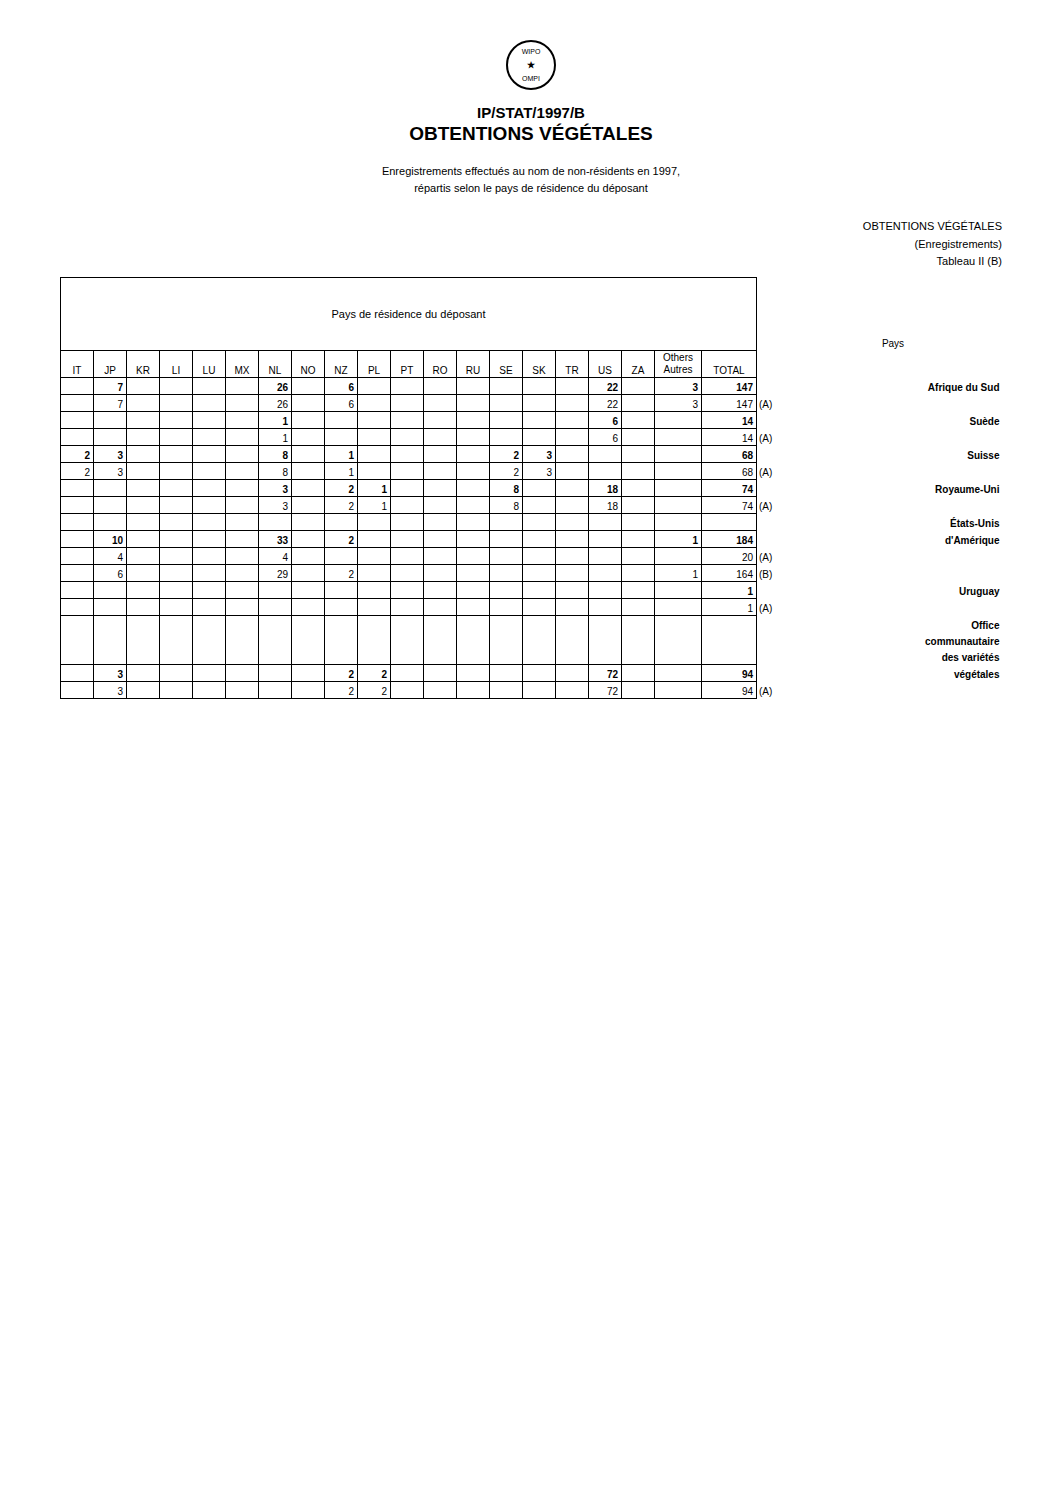WIPO ★ OMPI
IP/STAT/1997/B
OBTENTIONS VÉGÉTALES
Enregistrements effectués au nom de non-résidents en 1997,
répartis selon le pays de résidence du déposant
OBTENTIONS VÉGÉTALES
(Enregistrements)
Tableau II (B)
| Pays de résidence du déposant | | |
| | Pays |
| IT | JP | KR | LI | LU | MX | NL | NO | NZ | PL | PT | RO | RU | SE | SK | TR | US | ZA | Others Autres | TOTAL | | |
| | 7 | | | | | 26 | | 6 | | | | | | | | 22 | | 3 | 147 | | Afrique du Sud |
| | 7 | | | | | 26 | | 6 | | | | | | | | 22 | | 3 | 147 | (A) | |
| | | | | | | 1 | | | | | | | | | | 6 | | | 14 | | Suède |
| | | | | | | 1 | | | | | | | | | | 6 | | | 14 | (A) | |
| 2 | 3 | | | | | 8 | | 1 | | | | | 2 | 3 | | | | | 68 | | Suisse |
| 2 | 3 | | | | | 8 | | 1 | | | | | 2 | 3 | | | | | 68 | (A) | |
| | | | | | | 3 | | 2 | 1 | | | | 8 | | | 18 | | | 74 | | Royaume-Uni |
| | | | | | | 3 | | 2 | 1 | | | | 8 | | | 18 | | | 74 | (A) | |
| | | | | | | | | | | | | | | | | | | | | | États-Unis |
| | 10 | | | | | 33 | | 2 | | | | | | | | | | 1 | 184 | | d'Amérique |
| | 4 | | | | | 4 | | | | | | | | | | | | | 20 | (A) | |
| | 6 | | | | | 29 | | 2 | | | | | | | | | | 1 | 164 | (B) | |
| | | | | | | | | | | | | | | | | | | | 1 | | Uruguay |
| | | | | | | | | | | | | | | | | | | | 1 | (A) | |
| | | | | | | | | | | | | | | | | | | | | | Office |
| | | | | | | | | | | | | | | | | | | | | | communautaire |
| | | | | | | | | | | | | | | | | | | | | | des variétés |
| | 3 | | | | | | | 2 | 2 | | | | | | | 72 | | | 94 | | végétales |
| | 3 | | | | | | | 2 | 2 | | | | | | | 72 | | | 94 | (A) | |